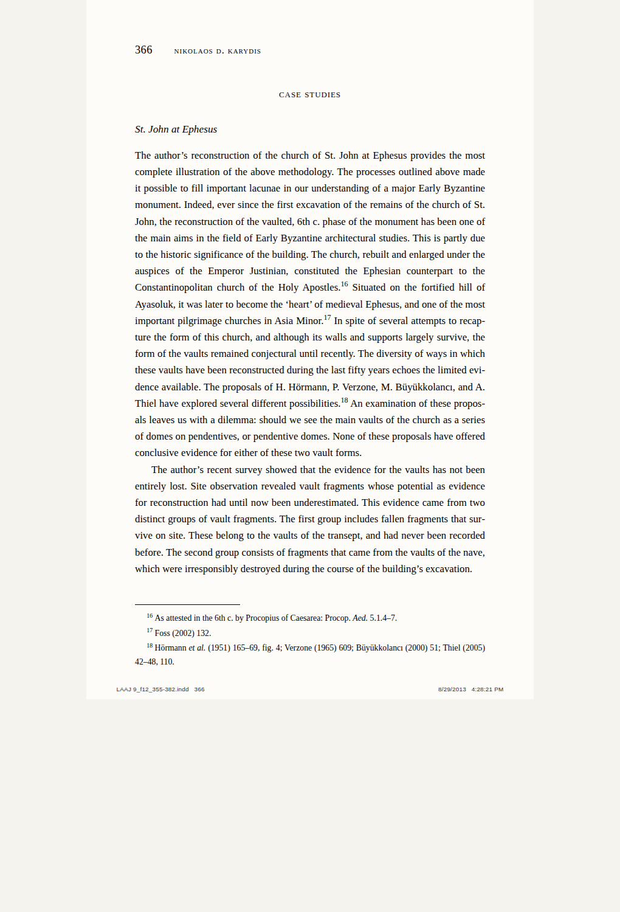366 Nikolaos D. Karydis
Case Studies
St. John at Ephesus
The author’s reconstruction of the church of St. John at Ephesus provides the most complete illustration of the above methodology. The processes outlined above made it possible to fill important lacunae in our understanding of a major Early Byzantine monument. Indeed, ever since the first excavation of the remains of the church of St. John, the reconstruction of the vaulted, 6th c. phase of the monument has been one of the main aims in the field of Early Byzantine architectural studies. This is partly due to the historic significance of the building. The church, rebuilt and enlarged under the auspices of the Emperor Justinian, constituted the Ephesian counterpart to the Constantinopolitan church of the Holy Apostles.16 Situated on the fortified hill of Ayasoluk, it was later to become the ‘heart’ of medieval Ephesus, and one of the most important pilgrimage churches in Asia Minor.17 In spite of several attempts to recapture the form of this church, and although its walls and supports largely survive, the form of the vaults remained conjectural until recently. The diversity of ways in which these vaults have been reconstructed during the last fifty years echoes the limited evidence available. The proposals of H. Hörmann, P. Verzone, M. Büyükkolancı, and A. Thiel have explored several different possibilities.18 An examination of these proposals leaves us with a dilemma: should we see the main vaults of the church as a series of domes on pendentives, or pendentive domes. None of these proposals have offered conclusive evidence for either of these two vault forms.
The author’s recent survey showed that the evidence for the vaults has not been entirely lost. Site observation revealed vault fragments whose potential as evidence for reconstruction had until now been underestimated. This evidence came from two distinct groups of vault fragments. The first group includes fallen fragments that survive on site. These belong to the vaults of the transept, and had never been recorded before. The second group consists of fragments that came from the vaults of the nave, which were irresponsibly destroyed during the course of the building’s excavation.
16As attested in the 6th c. by Procopius of Caesarea: Procop. Aed. 5.1.4–7.
17Foss (2002) 132.
18Hörmann et al. (1951) 165–69, fig. 4; Verzone (1965) 609; Büyükkolancı (2000) 51; Thiel (2005) 42–48, 110.
LAAJ 9_f12_355-382.indd 366 8/29/2013 4:28:21 PM